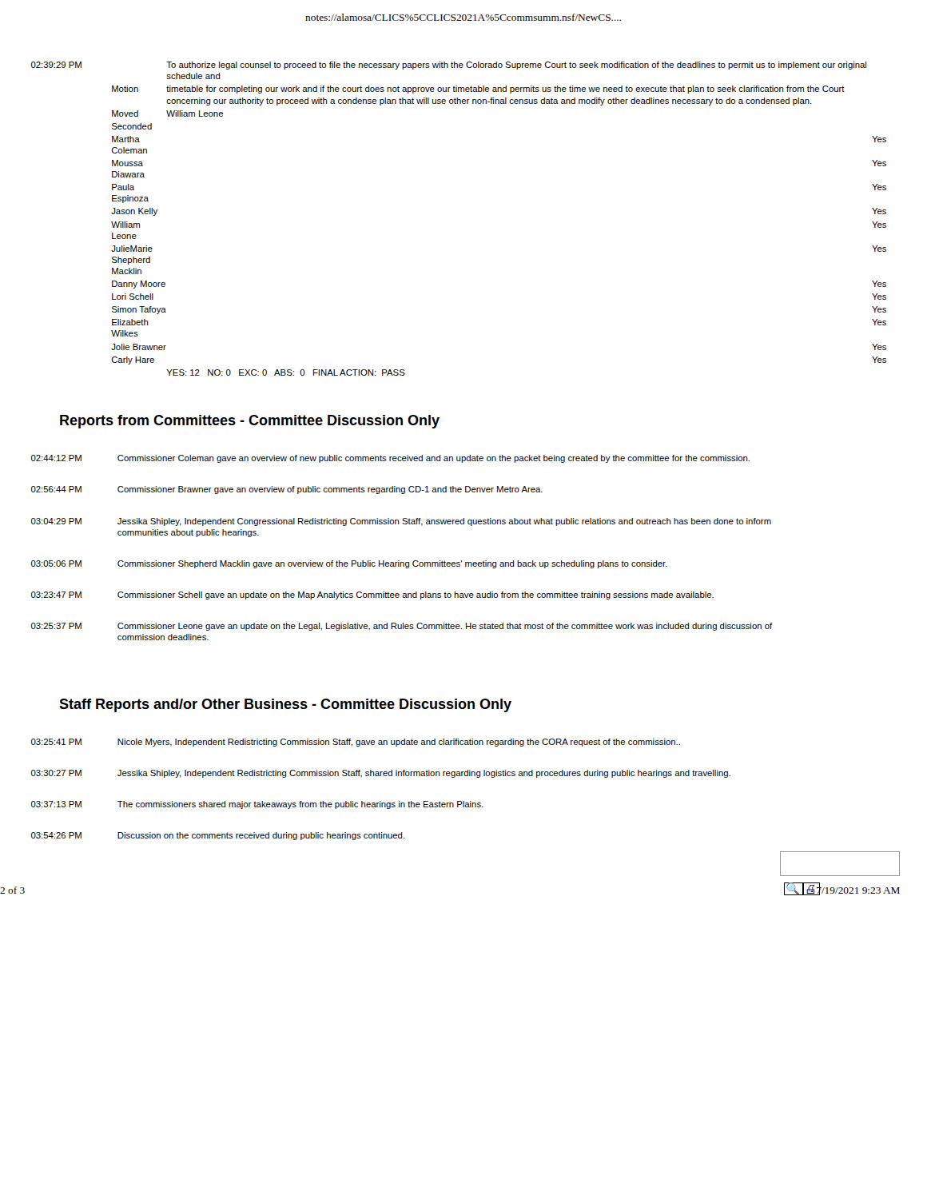notes://alamosa/CLICS%5CCLICS2021A%5Ccommsumm.nsf/NewCS....
| 02:39:29 PM | | To authorize legal counsel to proceed to file the necessary papers with the Colorado Supreme Court to seek modification of the deadlines to permit us to implement our original schedule and | |
| | Motion | timetable for completing our work and if the court does not approve our timetable and permits us the time we need to execute that plan to seek clarification from the Court concerning our authority to proceed with a condense plan that will use other non-final census data and modify other deadlines necessary to do a condensed plan. | |
| | Moved | William Leone | |
| | Seconded | | |
| | Martha Coleman | | Yes |
| | Moussa Diawara | | Yes |
| | Paula Espinoza | | Yes |
| | Jason Kelly | | Yes |
| | William Leone | | Yes |
| | JulieMarie Shepherd Macklin | | Yes |
| | Danny Moore | | Yes |
| | Lori Schell | | Yes |
| | Simon Tafoya | | Yes |
| | Elizabeth Wilkes | | Yes |
| | Jolie Brawner | | Yes |
| | Carly Hare | | Yes |
| | | YES: 12 NO: 0 EXC: 0 ABS: 0 FINAL ACTION: PASS |
Reports from Committees - Committee Discussion Only
| 02:44:12 PM | Commissioner Coleman gave an overview of new public comments received and an update on the packet being created by the committee for the commission. |
| 02:56:44 PM | Commissioner Brawner gave an overview of public comments regarding CD-1 and the Denver Metro Area. |
| 03:04:29 PM | Jessika Shipley, Independent Congressional Redistricting Commission Staff, answered questions about what public relations and outreach has been done to inform communities about public hearings. |
| 03:05:06 PM | Commissioner Shepherd Macklin gave an overview of the Public Hearing Committees' meeting and back up scheduling plans to consider. |
| 03:23:47 PM | Commissioner Schell gave an update on the Map Analytics Committee and plans to have audio from the committee training sessions made available. |
| 03:25:37 PM | Commissioner Leone gave an update on the Legal, Legislative, and Rules Committee. He stated that most of the committee work was included during discussion of commission deadlines. |
Staff Reports and/or Other Business - Committee Discussion Only
| 03:25:41 PM | Nicole Myers, Independent Redistricting Commission Staff, gave an update and clarification regarding the CORA request of the commission.. |
| 03:30:27 PM | Jessika Shipley, Independent Redistricting Commission Staff, shared information regarding logistics and procedures during public hearings and travelling. |
| 03:37:13 PM | The commissioners shared major takeaways from the public hearings in the Eastern Plains. |
| 03:54:26 PM | Discussion on the comments received during public hearings continued. |
🔍🖨
2 of 3
7/19/2021 9:23 AM